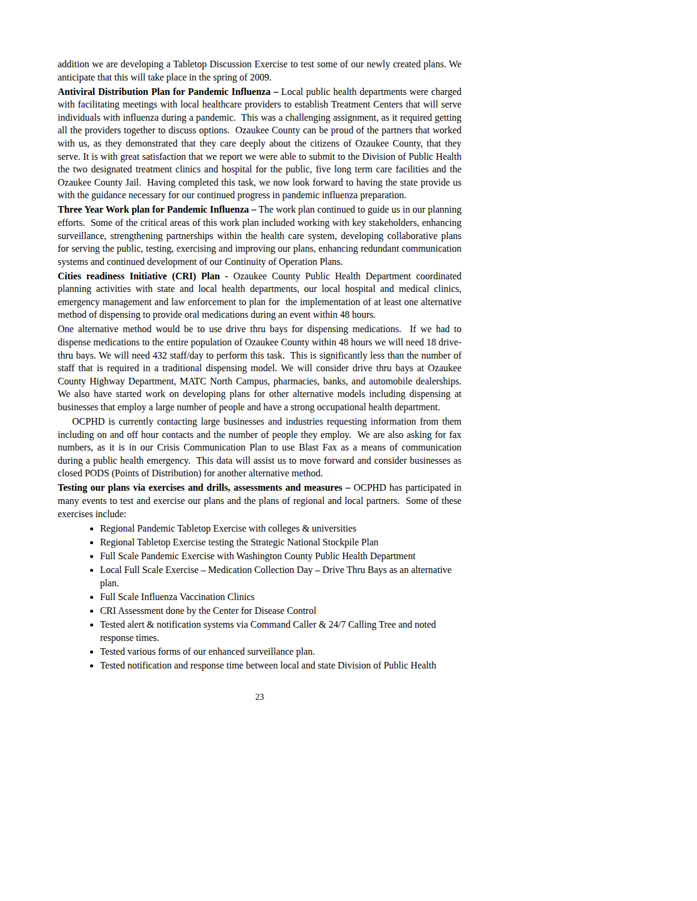addition we are developing a Tabletop Discussion Exercise to test some of our newly created plans. We anticipate that this will take place in the spring of 2009.
Antiviral Distribution Plan for Pandemic Influenza – Local public health departments were charged with facilitating meetings with local healthcare providers to establish Treatment Centers that will serve individuals with influenza during a pandemic. This was a challenging assignment, as it required getting all the providers together to discuss options. Ozaukee County can be proud of the partners that worked with us, as they demonstrated that they care deeply about the citizens of Ozaukee County, that they serve. It is with great satisfaction that we report we were able to submit to the Division of Public Health the two designated treatment clinics and hospital for the public, five long term care facilities and the Ozaukee County Jail. Having completed this task, we now look forward to having the state provide us with the guidance necessary for our continued progress in pandemic influenza preparation.
Three Year Work plan for Pandemic Influenza – The work plan continued to guide us in our planning efforts. Some of the critical areas of this work plan included working with key stakeholders, enhancing surveillance, strengthening partnerships within the health care system, developing collaborative plans for serving the public, testing, exercising and improving our plans, enhancing redundant communication systems and continued development of our Continuity of Operation Plans.
Cities readiness Initiative (CRI) Plan - Ozaukee County Public Health Department coordinated planning activities with state and local health departments, our local hospital and medical clinics, emergency management and law enforcement to plan for the implementation of at least one alternative method of dispensing to provide oral medications during an event within 48 hours.
One alternative method would be to use drive thru bays for dispensing medications. If we had to dispense medications to the entire population of Ozaukee County within 48 hours we will need 18 drive-thru bays. We will need 432 staff/day to perform this task. This is significantly less than the number of staff that is required in a traditional dispensing model. We will consider drive thru bays at Ozaukee County Highway Department, MATC North Campus, pharmacies, banks, and automobile dealerships. We also have started work on developing plans for other alternative models including dispensing at businesses that employ a large number of people and have a strong occupational health department.
OCPHD is currently contacting large businesses and industries requesting information from them including on and off hour contacts and the number of people they employ. We are also asking for fax numbers, as it is in our Crisis Communication Plan to use Blast Fax as a means of communication during a public health emergency. This data will assist us to move forward and consider businesses as closed PODS (Points of Distribution) for another alternative method.
Testing our plans via exercises and drills, assessments and measures – OCPHD has participated in many events to test and exercise our plans and the plans of regional and local partners. Some of these exercises include:
Regional Pandemic Tabletop Exercise with colleges & universities
Regional Tabletop Exercise testing the Strategic National Stockpile Plan
Full Scale Pandemic Exercise with Washington County Public Health Department
Local Full Scale Exercise – Medication Collection Day – Drive Thru Bays as an alternative plan.
Full Scale Influenza Vaccination Clinics
CRI Assessment done by the Center for Disease Control
Tested alert & notification systems via Command Caller & 24/7 Calling Tree and noted response times.
Tested various forms of our enhanced surveillance plan.
Tested notification and response time between local and state Division of Public Health
23